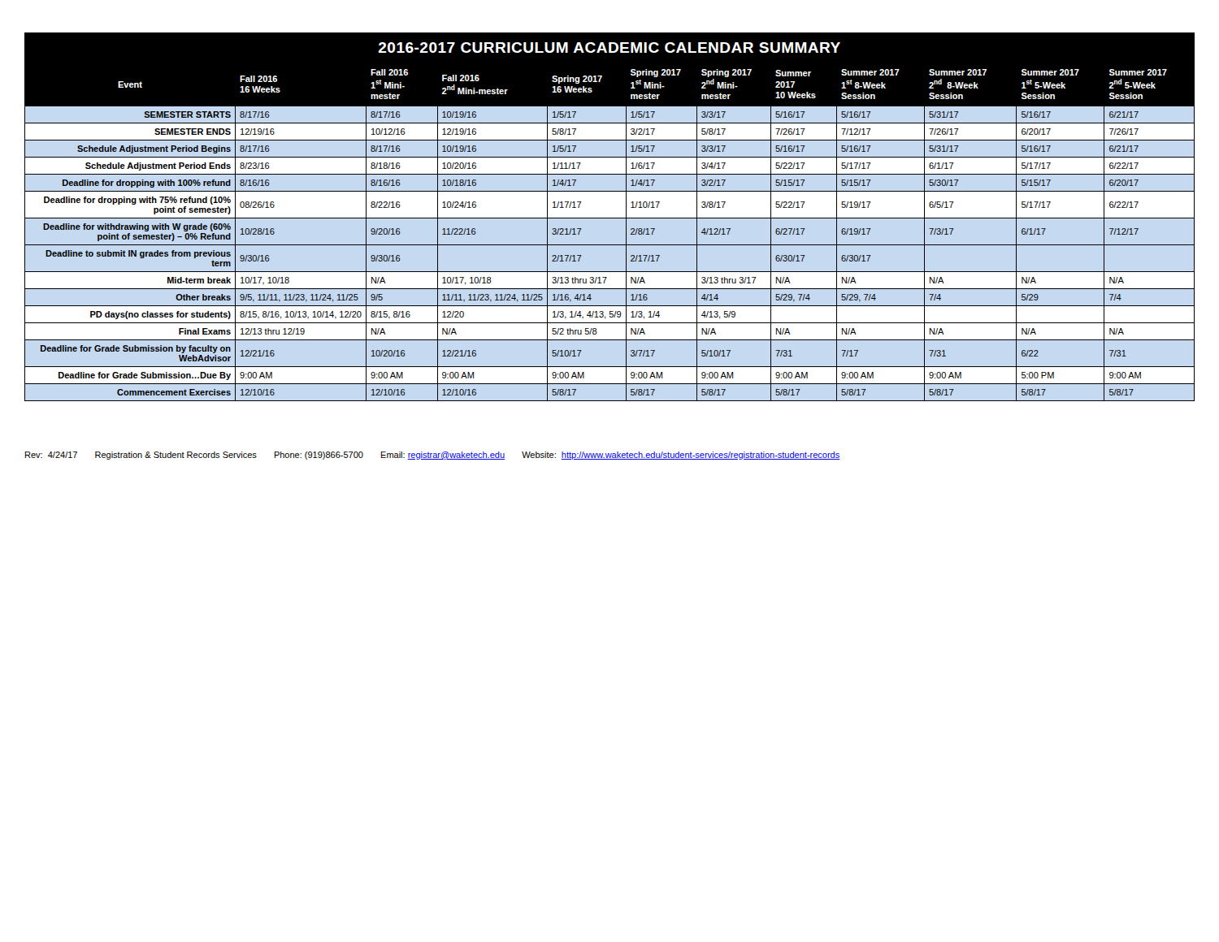2016-2017 CURRICULUM ACADEMIC CALENDAR SUMMARY
| Event | Fall 2016 16 Weeks | Fall 2016 1 st Mini-mester | Fall 2016 2 nd Mini-mester | Spring 2017 16 Weeks | Spring 2017 1 st Mini-mester | Spring 2017 2 nd Mini-mester | Summer 2017 10 Weeks | Summer 2017 1 st 8-Week Session | Summer 2017 2 nd 8-Week Session | Summer 2017 1 st 5-Week Session | Summer 2017 2 nd 5-Week Session |
| --- | --- | --- | --- | --- | --- | --- | --- | --- | --- | --- | --- |
| SEMESTER STARTS | 8/17/16 | 8/17/16 | 10/19/16 | 1/5/17 | 1/5/17 | 3/3/17 | 5/16/17 | 5/16/17 | 5/31/17 | 5/16/17 | 6/21/17 |
| SEMESTER ENDS | 12/19/16 | 10/12/16 | 12/19/16 | 5/8/17 | 3/2/17 | 5/8/17 | 7/26/17 | 7/12/17 | 7/26/17 | 6/20/17 | 7/26/17 |
| Schedule Adjustment Period Begins | 8/17/16 | 8/17/16 | 10/19/16 | 1/5/17 | 1/5/17 | 3/3/17 | 5/16/17 | 5/16/17 | 5/31/17 | 5/16/17 | 6/21/17 |
| Schedule Adjustment Period Ends | 8/23/16 | 8/18/16 | 10/20/16 | 1/11/17 | 1/6/17 | 3/4/17 | 5/22/17 | 5/17/17 | 6/1/17 | 5/17/17 | 6/22/17 |
| Deadline for dropping with 100% refund | 8/16/16 | 8/16/16 | 10/18/16 | 1/4/17 | 1/4/17 | 3/2/17 | 5/15/17 | 5/15/17 | 5/30/17 | 5/15/17 | 6/20/17 |
| Deadline for dropping with 75% refund (10% point of semester) | 08/26/16 | 8/22/16 | 10/24/16 | 1/17/17 | 1/10/17 | 3/8/17 | 5/22/17 | 5/19/17 | 6/5/17 | 5/17/17 | 6/22/17 |
| Deadline for withdrawing with W grade (60% point of semester) – 0% Refund | 10/28/16 | 9/20/16 | 11/22/16 | 3/21/17 | 2/8/17 | 4/12/17 | 6/27/17 | 6/19/17 | 7/3/17 | 6/1/17 | 7/12/17 |
| Deadline to submit IN grades from previous term | 9/30/16 | 9/30/16 | | 2/17/17 | 2/17/17 | | 6/30/17 | 6/30/17 | | | |
| Mid-term break | 10/17, 10/18 | N/A | 10/17, 10/18 | 3/13 thru 3/17 | N/A | 3/13 thru 3/17 | N/A | N/A | N/A | N/A | N/A |
| Other breaks | 9/5, 11/11, 11/23, 11/24, 11/25 | 9/5 | 11/11, 11/23, 11/24, 11/25 | 1/16, 4/14 | 1/16 | 4/14 | 5/29, 7/4 | 5/29, 7/4 | 7/4 | 5/29 | 7/4 |
| PD days(no classes for students) | 8/15, 8/16, 10/13, 10/14, 12/20 | 8/15, 8/16 | 12/20 | 1/3, 1/4, 4/13, 5/9 | 1/3, 1/4 | 4/13, 5/9 | | | | | |
| Final Exams | 12/13 thru 12/19 | N/A | N/A | 5/2 thru 5/8 | N/A | N/A | N/A | N/A | N/A | N/A | N/A |
| Deadline for Grade Submission by faculty on WebAdvisor | 12/21/16 | 10/20/16 | 12/21/16 | 5/10/17 | 3/7/17 | 5/10/17 | 7/31 | 7/17 | 7/31 | 6/22 | 7/31 |
| Deadline for Grade Submission…Due By | 9:00 AM | 9:00 AM | 9:00 AM | 9:00 AM | 9:00 AM | 9:00 AM | 9:00 AM | 9:00 AM | 9:00 AM | 5:00 PM | 9:00 AM |
| Commencement Exercises | 12/10/16 | 12/10/16 | 12/10/16 | 5/8/17 | 5/8/17 | 5/8/17 | 5/8/17 | 5/8/17 | 5/8/17 | 5/8/17 | 5/8/17 |
Rev: 4/24/17 Registration & Student Records Services Phone: (919)866-5700 Email: registrar@waketech.edu Website: http://www.waketech.edu/student-services/registration-student-records